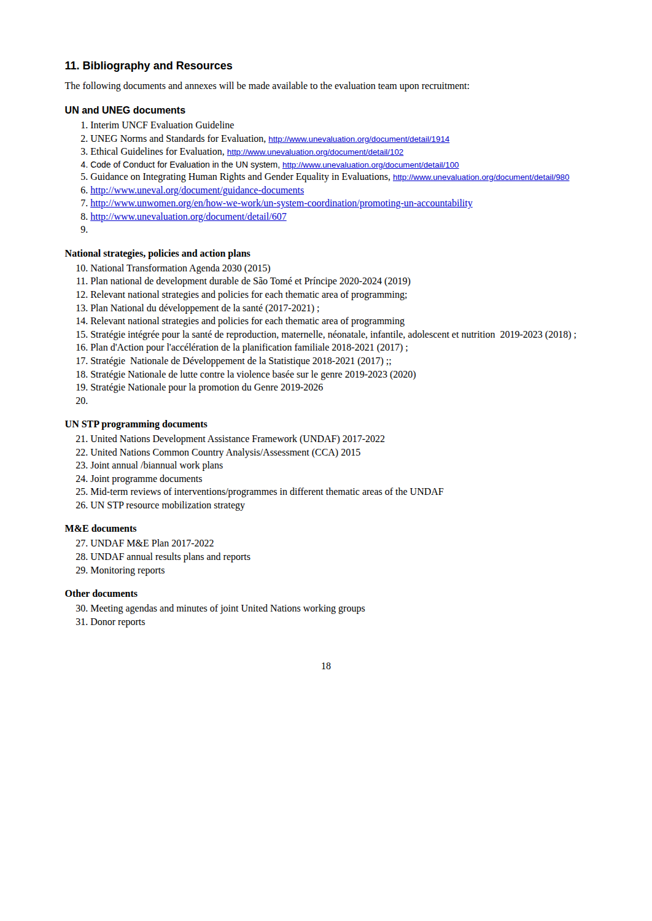11. Bibliography and Resources
The following documents and annexes will be made available to the evaluation team upon recruitment:
UN and UNEG documents
Interim UNCF Evaluation Guideline
UNEG Norms and Standards for Evaluation, http://www.unevaluation.org/document/detail/1914
Ethical Guidelines for Evaluation, http://www.unevaluation.org/document/detail/102
Code of Conduct for Evaluation in the UN system, http://www.unevaluation.org/document/detail/100
Guidance on Integrating Human Rights and Gender Equality in Evaluations, http://www.unevaluation.org/document/detail/980
http://www.uneval.org/document/guidance-documents
http://www.unwomen.org/en/how-we-work/un-system-coordination/promoting-un-accountability
http://www.unevaluation.org/document/detail/607
National strategies, policies and action plans
National Transformation Agenda 2030 (2015)
Plan national de development durable de São Tomé et Príncipe 2020-2024 (2019)
Relevant national strategies and policies for each thematic area of programming;
Plan National du développement de la santé (2017-2021) ;
Relevant national strategies and policies for each thematic area of programming
Stratégie intégrée pour la santé de reproduction, maternelle, néonatale, infantile, adolescent et nutrition 2019-2023 (2018) ;
Plan d'Action pour l'accélération de la planification familiale 2018-2021 (2017) ;
Stratégie Nationale de Développement de la Statistique 2018-2021 (2017) ;;
Stratégie Nationale de lutte contre la violence basée sur le genre 2019-2023 (2020)
Stratégie Nationale pour la promotion du Genre 2019-2026
UN STP programming documents
United Nations Development Assistance Framework (UNDAF) 2017-2022
United Nations Common Country Analysis/Assessment (CCA) 2015
Joint annual /biannual work plans
Joint programme documents
Mid-term reviews of interventions/programmes in different thematic areas of the UNDAF
UN STP resource mobilization strategy
M&E documents
UNDAF M&E Plan 2017-2022
UNDAF annual results plans and reports
Monitoring reports
Other documents
Meeting agendas and minutes of joint United Nations working groups
Donor reports
18